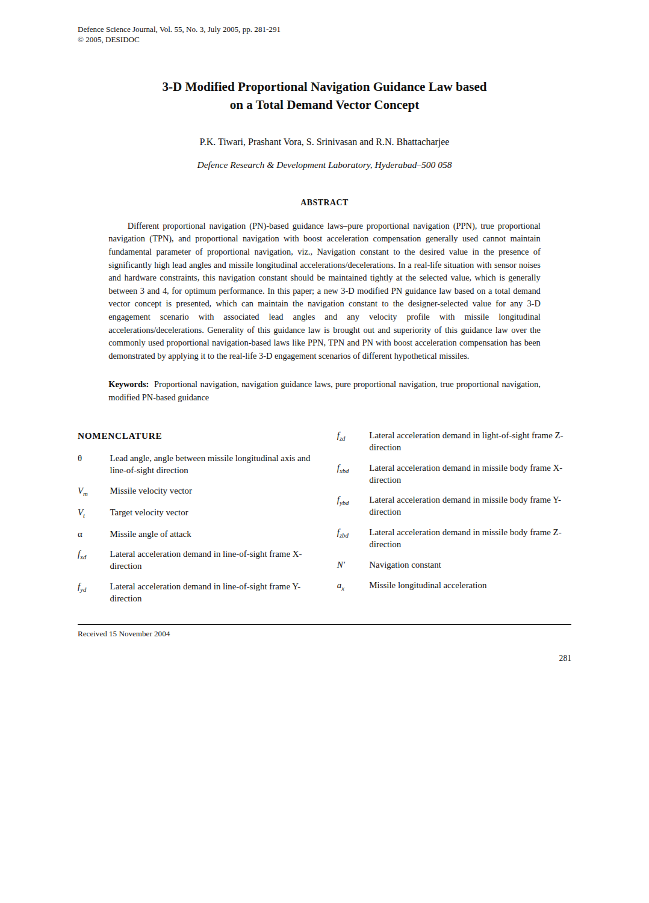Defence Science Journal, Vol. 55, No. 3, July 2005, pp. 281-291
© 2005, DESIDOC
3-D Modified Proportional Navigation Guidance Law based
on a Total Demand Vector Concept
P.K. Tiwari, Prashant Vora, S. Srinivasan and R.N. Bhattacharjee
Defence Research & Development Laboratory, Hyderabad–500 058
ABSTRACT
Different proportional navigation (PN)-based guidance laws–pure proportional navigation (PPN), true proportional navigation (TPN), and proportional navigation with boost acceleration compensation generally used cannot maintain fundamental parameter of proportional navigation, viz., Navigation constant to the desired value in the presence of significantly high lead angles and missile longitudinal accelerations/decelerations. In a real-life situation with sensor noises and hardware constraints, this navigation constant should be maintained tightly at the selected value, which is generally between 3 and 4, for optimum performance. In this paper; a new 3-D modified PN guidance law based on a total demand vector concept is presented, which can maintain the navigation constant to the designer-selected value for any 3-D engagement scenario with associated lead angles and any velocity profile with missile longitudinal accelerations/decelerations. Generality of this guidance law is brought out and superiority of this guidance law over the commonly used proportional navigation-based laws like PPN, TPN and PN with boost acceleration compensation has been demonstrated by applying it to the real-life 3-D engagement scenarios of different hypothetical missiles.
Keywords: Proportional navigation, navigation guidance laws, pure proportional navigation, true proportional navigation, modified PN-based guidance
NOMENCLATURE
| θ | Lead angle, angle between missile longitudinal axis and line-of-sight direction |
| V m | Missile velocity vector |
| V t | Target velocity vector |
| α | Missile angle of attack |
| f xd | Lateral acceleration demand in line-of-sight frame X-direction |
| f yd | Lateral acceleration demand in line-of-sight frame Y-direction |
| f zd | Lateral acceleration demand in light-of-sight frame Z-direction |
| f xbd | Lateral acceleration demand in missile body frame X-direction |
| f ybd | Lateral acceleration demand in missile body frame Y-direction |
| f zbd | Lateral acceleration demand in missile body frame Z-direction |
| N' | Navigation constant |
| a x | Missile longitudinal acceleration |
Received 15 November 2004
281